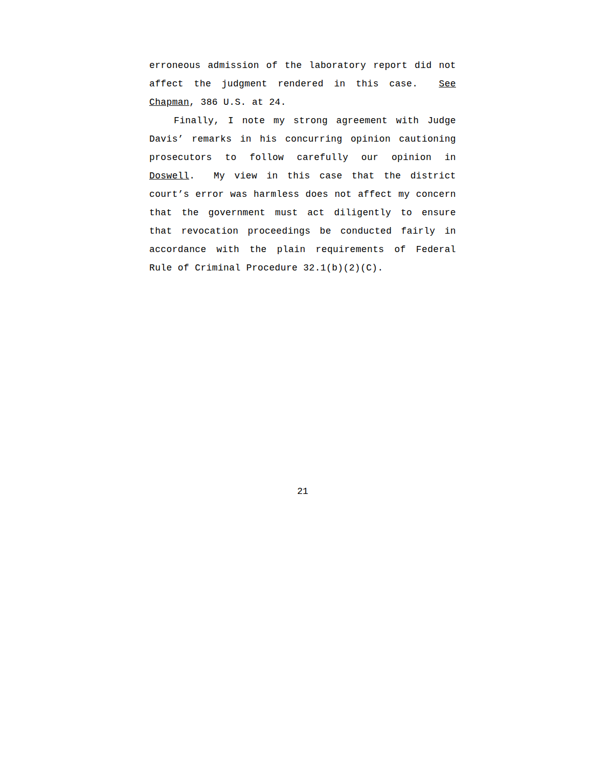erroneous admission of the laboratory report did not affect the judgment rendered in this case. See Chapman, 386 U.S. at 24.
Finally, I note my strong agreement with Judge Davis’ remarks in his concurring opinion cautioning prosecutors to follow carefully our opinion in Doswell. My view in this case that the district court’s error was harmless does not affect my concern that the government must act diligently to ensure that revocation proceedings be conducted fairly in accordance with the plain requirements of Federal Rule of Criminal Procedure 32.1(b)(2)(C).
21